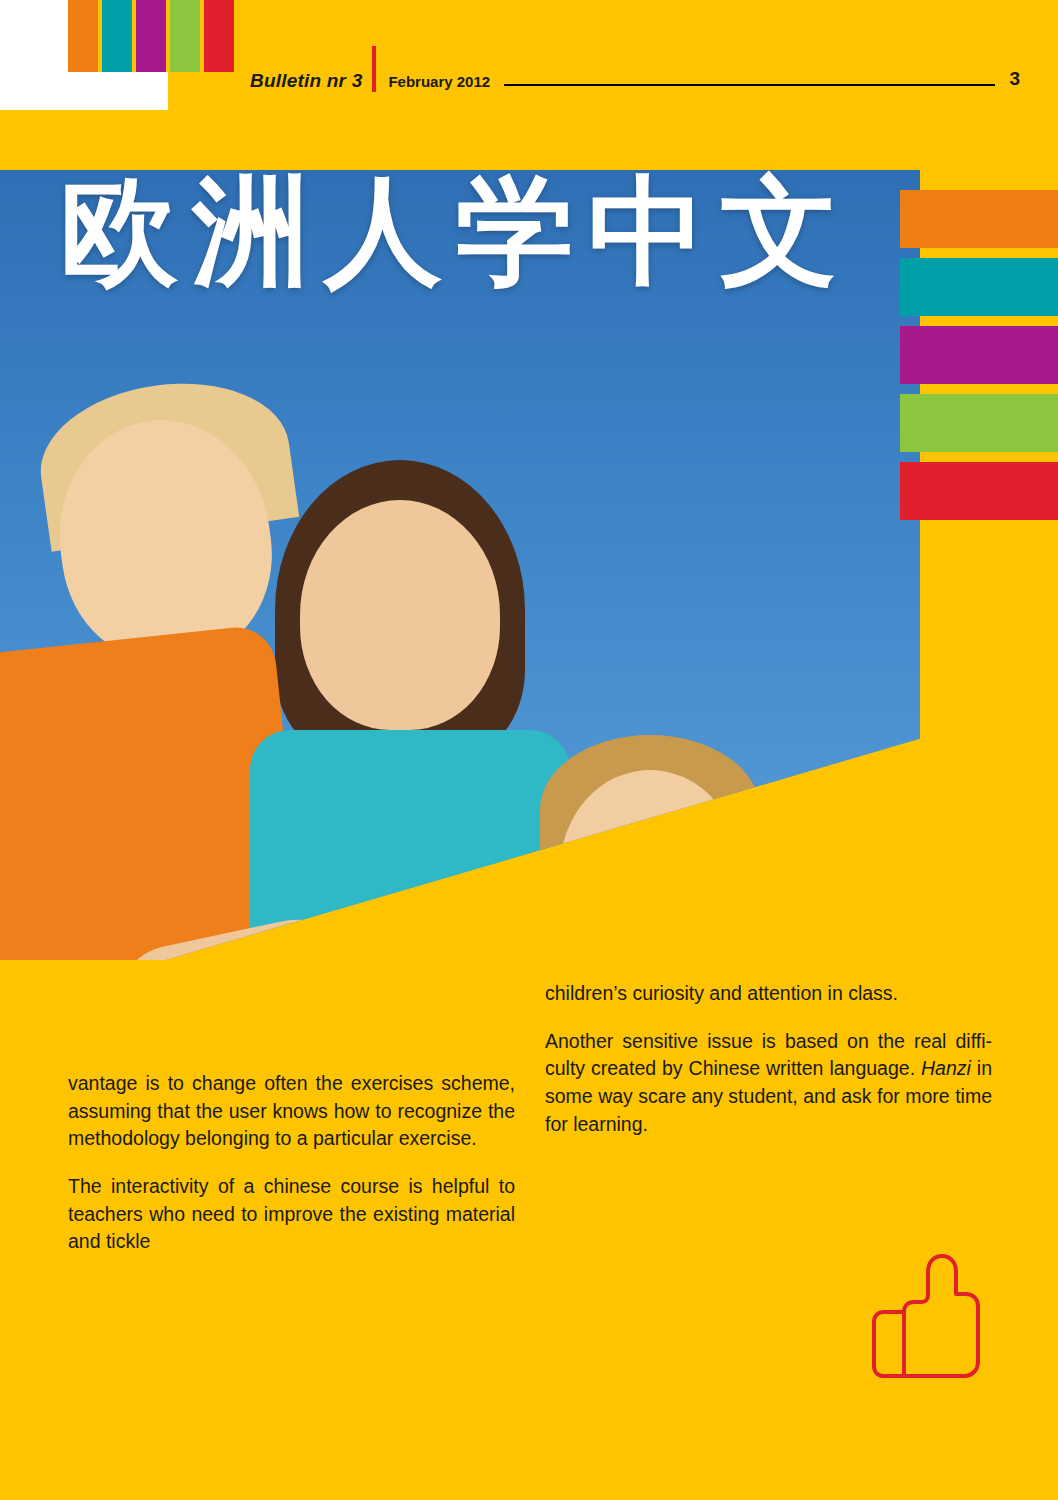Bulletin nr 3
February 2012
3
欧洲人学中文
vantage is to change often the exercises scheme, assuming that the user knows how to recognize the methodology belonging to a particular exercise.
The interactivity of a chinese course is helpful to teachers who need to improve the existing material and tickle
children’s curiosity and attention in class.
Another sensitive issue is based on the real difficulty created by Chinese written language. Hanzi in some way scare any student, and ask for more time for learning.